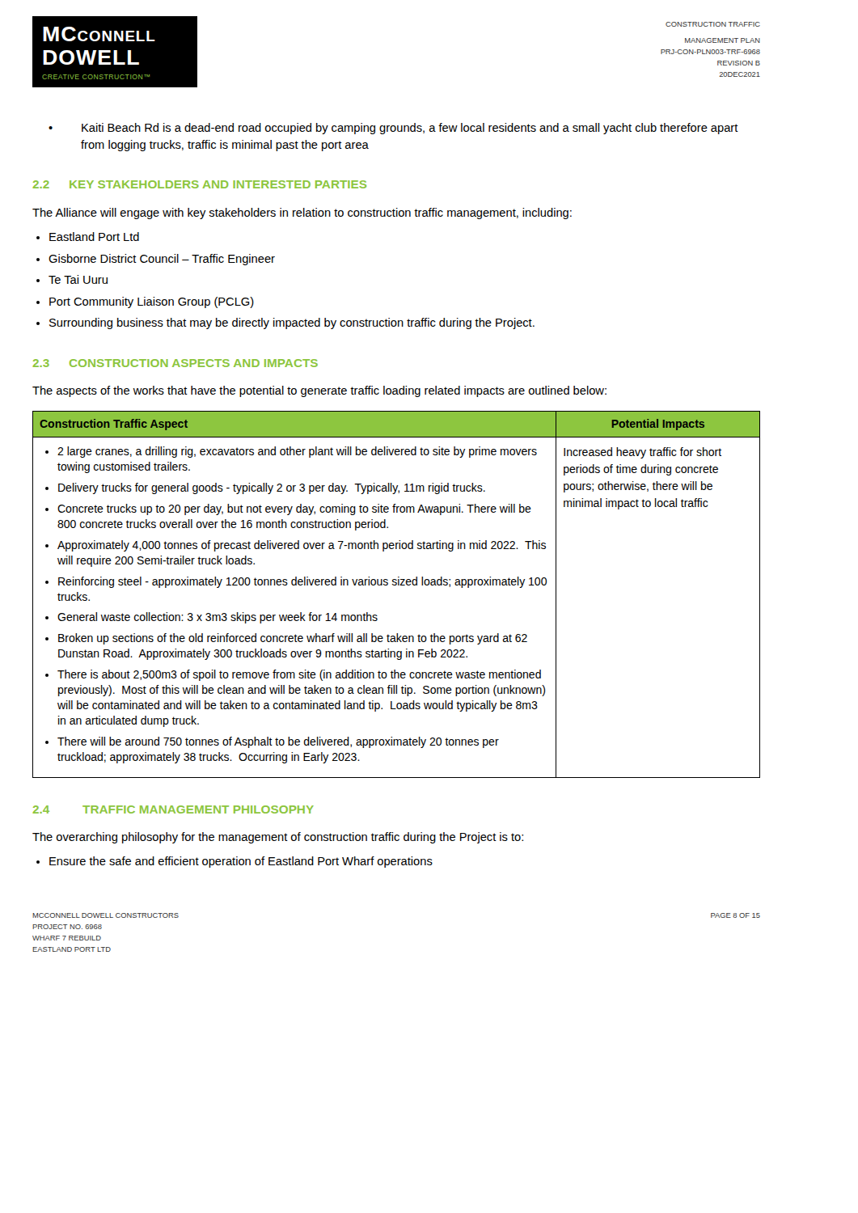MCCONNELL
DOWELL
CREATIVE CONSTRUCTION™
CONSTRUCTION TRAFFIC
MANAGEMENT PLAN
PRJ-CON-PLN003-TRF-6968
REVISION B
20DEC2021
Kaiti Beach Rd is a dead-end road occupied by camping grounds, a few local residents and a small yacht club therefore apart from logging trucks, traffic is minimal past the port area
2.2 KEY STAKEHOLDERS AND INTERESTED PARTIES
The Alliance will engage with key stakeholders in relation to construction traffic management, including:
Eastland Port Ltd
Gisborne District Council – Traffic Engineer
Te Tai Uuru
Port Community Liaison Group (PCLG)
Surrounding business that may be directly impacted by construction traffic during the Project.
2.3 CONSTRUCTION ASPECTS AND IMPACTS
The aspects of the works that have the potential to generate traffic loading related impacts are outlined below:
| Construction Traffic Aspect | Potential Impacts |
| --- | --- |
| 2 large cranes, a drilling rig, excavators and other plant will be delivered to site by prime movers towing customised trailers. Delivery trucks for general goods - typically 2 or 3 per day. Typically, 11m rigid trucks. Concrete trucks up to 20 per day, but not every day, coming to site from Awapuni. There will be 800 concrete trucks overall over the 16 month construction period. Approximately 4,000 tonnes of precast delivered over a 7-month period starting in mid 2022. This will require 200 Semi-trailer truck loads. Reinforcing steel - approximately 1200 tonnes delivered in various sized loads; approximately 100 trucks. General waste collection: 3 x 3m3 skips per week for 14 months Broken up sections of the old reinforced concrete wharf will all be taken to the ports yard at 62 Dunstan Road. Approximately 300 truckloads over 9 months starting in Feb 2022. There is about 2,500m3 of spoil to remove from site (in addition to the concrete waste mentioned previously). Most of this will be clean and will be taken to a clean fill tip. Some portion (unknown) will be contaminated and will be taken to a contaminated land tip. Loads would typically be 8m3 in an articulated dump truck. There will be around 750 tonnes of Asphalt to be delivered, approximately 20 tonnes per truckload; approximately 38 trucks. Occurring in Early 2023. | Increased heavy traffic for short periods of time during concrete pours; otherwise, there will be minimal impact to local traffic |
2.4 TRAFFIC MANAGEMENT PHILOSOPHY
The overarching philosophy for the management of construction traffic during the Project is to:
Ensure the safe and efficient operation of Eastland Port Wharf operations
McCONNELL DOWELL CONSTRUCTORS
PROJECT NO. 6968
WHARF 7 REBUILD
EASTLAND PORT LTD
PAGE 8 OF 15